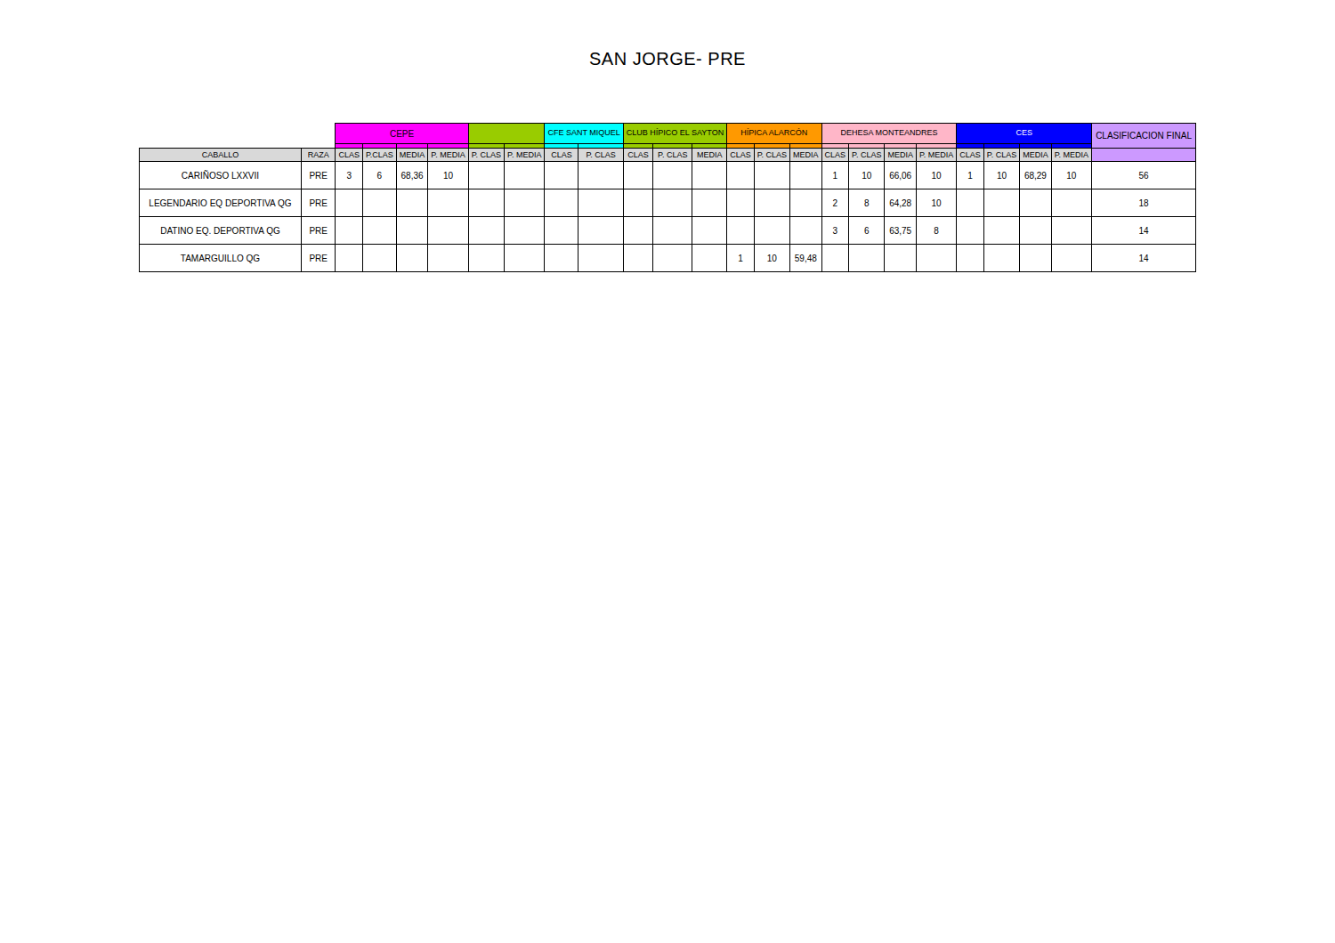SAN JORGE- PRE
| | | CEPE | | CFE SANT MIQUEL | CLUB HÍPICO EL SAYTON | HÍPICA ALARCÓN | DEHESA MONTEANDRES | CES | CLASIFICACION FINAL |
| CABALLO | RAZA | CLAS | P.CLAS | MEDIA | P. MEDIA | P. CLAS | P. MEDIA | CLAS | P. CLAS | CLAS | P. CLAS | MEDIA | CLAS | P. CLAS | MEDIA | CLAS | P. CLAS | MEDIA | P. MEDIA | CLAS | P. CLAS | MEDIA | P. MEDIA | |
| CARIÑOSO LXXVII | PRE | 3 | 6 | 68,36 | 10 | | | | | | | | | | | 1 | 10 | 66,06 | 10 | 1 | 10 | 68,29 | 10 | 56 |
| LEGENDARIO EQ DEPORTIVA QG | PRE | | | | | | | | | | | | | | | 2 | 8 | 64,28 | 10 | | | | | 18 |
| DATINO EQ. DEPORTIVA QG | PRE | | | | | | | | | | | | | | | 3 | 6 | 63,75 | 8 | | | | | 14 |
| TAMARGUILLO QG | PRE | | | | | | | | | | | | 1 | 10 | 59,48 | | | | | | | | | 14 |